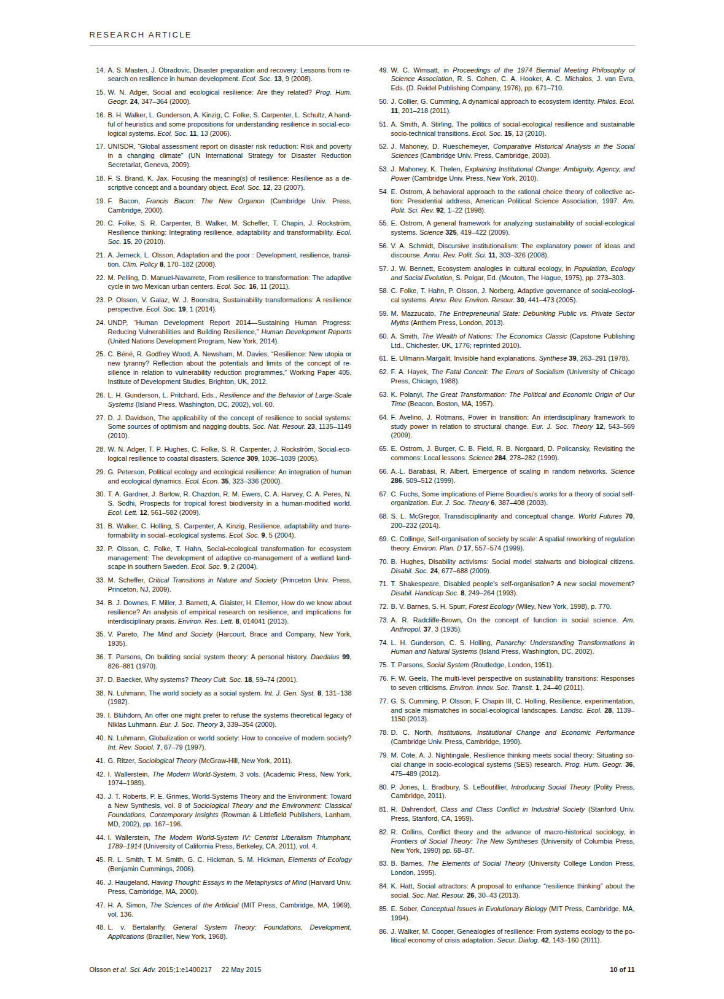Research Article
14. A. S. Masten, J. Obradovic, Disaster preparation and recovery: Lessons from research on resilience in human development. Ecol. Soc. 13, 9 (2008).
15. W. N. Adger, Social and ecological resilience: Are they related? Prog. Hum. Geogr. 24, 347–364 (2000).
16. B. H. Walker, L. Gunderson, A. Kinzig, C. Folke, S. Carpenter, L. Schultz, A handful of heuristics and some propositions for understanding resilience in social-ecological systems. Ecol. Soc. 11, 13 (2006).
17. UNISDR, “Global assessment report on disaster risk reduction: Risk and poverty in a changing climate” (UN International Strategy for Disaster Reduction Secretariat, Geneva, 2009).
18. F. S. Brand, K. Jax, Focusing the meaning(s) of resilience: Resilience as a descriptive concept and a boundary object. Ecol. Soc. 12, 23 (2007).
19. F. Bacon, Francis Bacon: The New Organon (Cambridge Univ. Press, Cambridge, 2000).
20. C. Folke, S. R. Carpenter, B. Walker, M. Scheffer, T. Chapin, J. Rockström, Resilience thinking: Integrating resilience, adaptability and transformability. Ecol. Soc. 15, 20 (2010).
21. A. Jerneck, L. Olsson, Adaptation and the poor : Development, resilience, transition. Clim. Policy 8, 170–182 (2008).
22. M. Pelling, D. Manuel-Navarrete, From resilience to transformation: The adaptive cycle in two Mexican urban centers. Ecol. Soc. 16, 11 (2011).
23. P. Olsson, V. Galaz, W. J. Boonstra, Sustainability transformations: A resilience perspective. Ecol. Soc. 19, 1 (2014).
24. UNDP, “Human Development Report 2014—Sustaining Human Progress: Reducing Vulnerabilities and Building Resilience,” Human Development Reports (United Nations Development Program, New York, 2014).
25. C. Béné, R. Godfrey Wood, A. Newsham, M. Davies, “Resilience: New utopia or new tyranny? Reflection about the potentials and limits of the concept of resilience in relation to vulnerability reduction programmes,” Working Paper 405, Institute of Development Studies, Brighton, UK, 2012.
26. L. H. Gunderson, L. Pritchard, Eds., Resilience and the Behavior of Large-Scale Systems (Island Press, Washington, DC, 2002), vol. 60.
27. D. J. Davidson, The applicability of the concept of resilience to social systems: Some sources of optimism and nagging doubts. Soc. Nat. Resour. 23, 1135–1149 (2010).
28. W. N. Adger, T. P. Hughes, C. Folke, S. R. Carpenter, J. Rockström, Social-ecological resilience to coastal disasters. Science 309, 1036–1039 (2005).
29. G. Peterson, Political ecology and ecological resilience: An integration of human and ecological dynamics. Ecol. Econ. 35, 323–336 (2000).
30. T. A. Gardner, J. Barlow, R. Chazdon, R. M. Ewers, C. A. Harvey, C. A. Peres, N. S. Sodhi, Prospects for tropical forest biodiversity in a human-modified world. Ecol. Lett. 12, 561–582 (2009).
31. B. Walker, C. Holling, S. Carpenter, A. Kinzig, Resilience, adaptability and transformability in social–ecological systems. Ecol. Soc. 9, 5 (2004).
32. P. Olsson, C. Folke, T. Hahn, Social-ecological transformation for ecosystem management: The development of adaptive co-management of a wetland landscape in southern Sweden. Ecol. Soc. 9, 2 (2004).
33. M. Scheffer, Critical Transitions in Nature and Society (Princeton Univ. Press, Princeton, NJ, 2009).
34. B. J. Downes, F. Miller, J. Barnett, A. Glaister, H. Ellemor, How do we know about resilience? An analysis of empirical research on resilience, and implications for interdisciplinary praxis. Environ. Res. Lett. 8, 014041 (2013).
35. V. Pareto, The Mind and Society (Harcourt, Brace and Company, New York, 1935).
36. T. Parsons, On building social system theory: A personal history. Daedalus 99, 826–881 (1970).
37. D. Baecker, Why systems? Theory Cult. Soc. 18, 59–74 (2001).
38. N. Luhmann, The world society as a social system. Int. J. Gen. Syst. 8, 131–138 (1982).
39. I. Blühdorn, An offer one might prefer to refuse the systems theoretical legacy of Niklas Luhmann. Eur. J. Soc. Theory 3, 339–354 (2000).
40. N. Luhmann, Globalization or world society: How to conceive of modern society? Int. Rev. Sociol. 7, 67–79 (1997).
41. G. Ritzer, Sociological Theory (McGraw-Hill, New York, 2011).
42. I. Wallerstein, The Modern World-System, 3 vols. (Academic Press, New York, 1974–1989).
43. J. T. Roberts, P. E. Grimes, World-Systems Theory and the Environment: Toward a New Synthesis, vol. 8 of Sociological Theory and the Environment: Classical Foundations, Contemporary Insights (Rowman & Littlefield Publishers, Lanham, MD, 2002), pp. 167–196.
44. I. Wallerstein, The Modern World-System IV: Centrist Liberalism Triumphant, 1789–1914 (University of California Press, Berkeley, CA, 2011), vol. 4.
45. R. L. Smith, T. M. Smith, G. C. Hickman, S. M. Hickman, Elements of Ecology (Benjamin Cummings, 2006).
46. J. Haugeland, Having Thought: Essays in the Metaphysics of Mind (Harvard Univ. Press, Cambridge, MA, 2000).
47. H. A. Simon, The Sciences of the Artificial (MIT Press, Cambridge, MA, 1969), vol. 136.
48. L. v. Bertalanffy, General System Theory: Foundations, Development, Applications (Braziller, New York, 1968).
49. W. C. Wimsatt, in Proceedings of the 1974 Biennial Meeting Philosophy of Science Association, R. S. Cohen, C. A. Hooker, A. C. Michalos, J. van Evra, Eds. (D. Reidel Publishing Company, 1976), pp. 671–710.
50. J. Collier, G. Cumming, A dynamical approach to ecosystem identity. Philos. Ecol. 11, 201–218 (2011).
51. A. Smith, A. Stirling, The politics of social-ecological resilience and sustainable socio-technical transitions. Ecol. Soc. 15, 13 (2010).
52. J. Mahoney, D. Rueschemeyer, Comparative Historical Analysis in the Social Sciences (Cambridge Univ. Press, Cambridge, 2003).
53. J. Mahoney, K. Thelen, Explaining Institutional Change: Ambiguity, Agency, and Power (Cambridge Univ. Press, New York, 2010).
54. E. Ostrom, A behavioral approach to the rational choice theory of collective action: Presidential address, American Political Science Association, 1997. Am. Polit. Sci. Rev. 92, 1–22 (1998).
55. E. Ostrom, A general framework for analyzing sustainability of social-ecological systems. Science 325, 419–422 (2009).
56. V. A. Schmidt, Discursive institutionalism: The explanatory power of ideas and discourse. Annu. Rev. Polit. Sci. 11, 303–326 (2008).
57. J. W. Bennett, Ecosystem analogies in cultural ecology, in Population, Ecology and Social Evolution, S. Polgar, Ed. (Mouton, The Hague, 1975), pp. 273–303.
58. C. Folke, T. Hahn, P. Olsson, J. Norberg, Adaptive governance of social-ecological systems. Annu. Rev. Environ. Resour. 30, 441–473 (2005).
59. M. Mazzucato, The Entrepreneurial State: Debunking Public vs. Private Sector Myths (Anthem Press, London, 2013).
60. A. Smith, The Wealth of Nations: The Economics Classic (Capstone Publishing Ltd., Chichester, UK, 1776; reprinted 2010).
61. E. Ullmann-Margalit, Invisible hand explanations. Synthese 39, 263–291 (1978).
62. F. A. Hayek, The Fatal Conceit: The Errors of Socialism (University of Chicago Press, Chicago, 1988).
63. K. Polanyi, The Great Transformation: The Political and Economic Origin of Our Time (Beacon, Boston, MA, 1957).
64. F. Avelino, J. Rotmans, Power in transition: An interdisciplinary framework to study power in relation to structural change. Eur. J. Soc. Theory 12, 543–569 (2009).
65. E. Ostrom, J. Burger, C. B. Field, R. B. Norgaard, D. Policansky, Revisiting the commons: Local lessons. Science 284, 278–282 (1999).
66. A.-L. Barabási, R. Albert, Emergence of scaling in random networks. Science 286, 509–512 (1999).
67. C. Fuchs, Some implications of Pierre Bourdieu’s works for a theory of social self-organization. Eur. J. Soc. Theory 6, 387–408 (2003).
68. S. L. McGregor, Transdisciplinarity and conceptual change. World Futures 70, 200–232 (2014).
69. C. Collinge, Self-organisation of society by scale: A spatial reworking of regulation theory. Environ. Plan. D 17, 557–574 (1999).
70. B. Hughes, Disability activisms: Social model stalwarts and biological citizens. Disabil. Soc. 24, 677–688 (2009).
71. T. Shakespeare, Disabled people’s self-organisation? A new social movement? Disabil. Handicap Soc. 8, 249–264 (1993).
72. B. V. Barnes, S. H. Spurr, Forest Ecology (Wiley, New York, 1998), p. 770.
73. A. R. Radcliffe-Brown, On the concept of function in social science. Am. Anthropol. 37, 3 (1935).
74. L. H. Gunderson, C. S. Holling, Panarchy: Understanding Transformations in Human and Natural Systems (Island Press, Washington, DC, 2002).
75. T. Parsons, Social System (Routledge, London, 1951).
76. F. W. Geels, The multi-level perspective on sustainability transitions: Responses to seven criticisms. Environ. Innov. Soc. Transit. 1, 24–40 (2011).
77. G. S. Cumming, P. Olsson, F. Chapin III, C. Holling, Resilience, experimentation, and scale mismatches in social-ecological landscapes. Landsc. Ecol. 28, 1139–1150 (2013).
78. D. C. North, Institutions, Institutional Change and Economic Performance (Cambridge Univ. Press, Cambridge, 1990).
79. M. Cote, A. J. Nightingale, Resilience thinking meets social theory: Situating social change in socio-ecological systems (SES) research. Prog. Hum. Geogr. 36, 475–489 (2012).
80. P. Jones, L. Bradbury, S. LeBoutillier, Introducing Social Theory (Polity Press, Cambridge, 2011).
81. R. Dahrendorf, Class and Class Conflict in Industrial Society (Stanford Univ. Press, Stanford, CA, 1959).
82. R. Collins, Conflict theory and the advance of macro-historical sociology, in Frontiers of Social Theory: The New Syntheses (University of Columbia Press, New York, 1990) pp. 68–87.
83. B. Barnes, The Elements of Social Theory (University College London Press, London, 1995).
84. K. Hatt, Social attractors: A proposal to enhance “resilience thinking” about the social. Soc. Nat. Resour. 26, 30–43 (2013).
85. E. Sober, Conceptual Issues in Evolutionary Biology (MIT Press, Cambridge, MA, 1994).
86. J. Walker, M. Cooper, Genealogies of resilience: From systems ecology to the political economy of crisis adaptation. Secur. Dialog. 42, 143–160 (2011).
Olsson et al. Sci. Adv. 2015;1:e1400217 22 May 2015
10 of 11